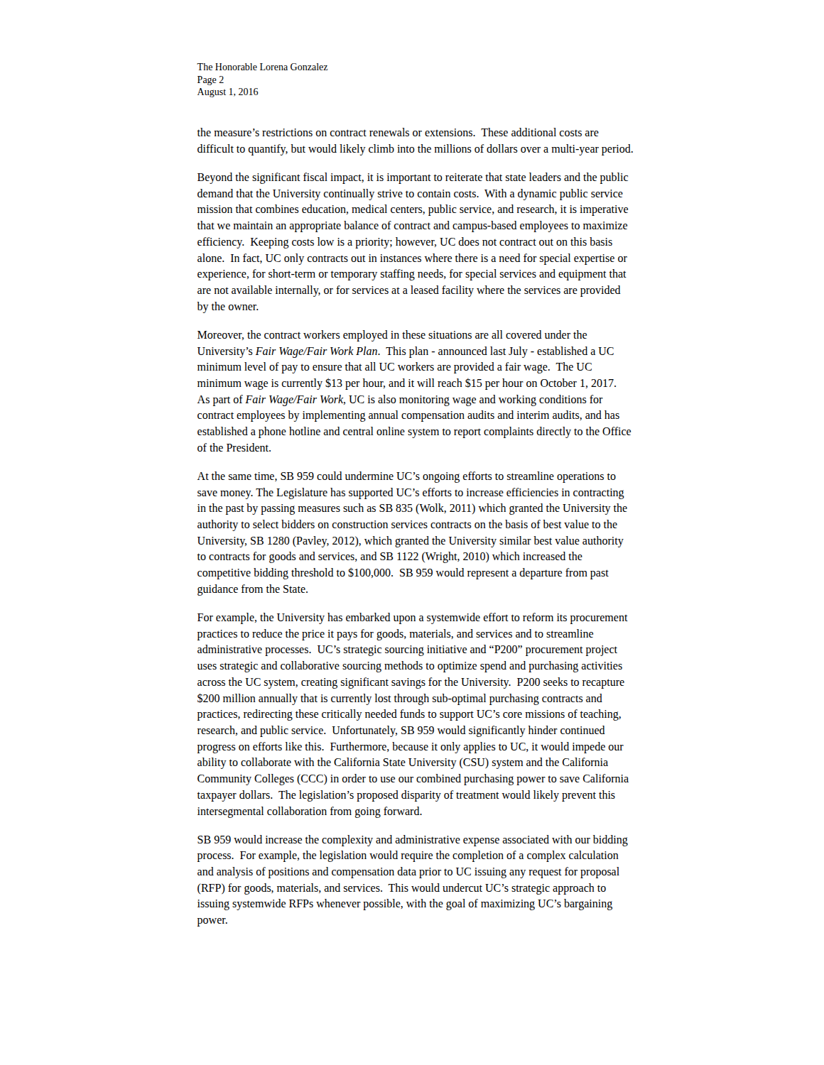The Honorable Lorena Gonzalez
Page 2
August 1, 2016
the measure’s restrictions on contract renewals or extensions. These additional costs are difficult to quantify, but would likely climb into the millions of dollars over a multi-year period.
Beyond the significant fiscal impact, it is important to reiterate that state leaders and the public demand that the University continually strive to contain costs. With a dynamic public service mission that combines education, medical centers, public service, and research, it is imperative that we maintain an appropriate balance of contract and campus-based employees to maximize efficiency. Keeping costs low is a priority; however, UC does not contract out on this basis alone. In fact, UC only contracts out in instances where there is a need for special expertise or experience, for short-term or temporary staffing needs, for special services and equipment that are not available internally, or for services at a leased facility where the services are provided by the owner.
Moreover, the contract workers employed in these situations are all covered under the University’s Fair Wage/Fair Work Plan. This plan - announced last July - established a UC minimum level of pay to ensure that all UC workers are provided a fair wage. The UC minimum wage is currently $13 per hour, and it will reach $15 per hour on October 1, 2017. As part of Fair Wage/Fair Work, UC is also monitoring wage and working conditions for contract employees by implementing annual compensation audits and interim audits, and has established a phone hotline and central online system to report complaints directly to the Office of the President.
At the same time, SB 959 could undermine UC’s ongoing efforts to streamline operations to save money. The Legislature has supported UC’s efforts to increase efficiencies in contracting in the past by passing measures such as SB 835 (Wolk, 2011) which granted the University the authority to select bidders on construction services contracts on the basis of best value to the University, SB 1280 (Pavley, 2012), which granted the University similar best value authority to contracts for goods and services, and SB 1122 (Wright, 2010) which increased the competitive bidding threshold to $100,000. SB 959 would represent a departure from past guidance from the State.
For example, the University has embarked upon a systemwide effort to reform its procurement practices to reduce the price it pays for goods, materials, and services and to streamline administrative processes. UC’s strategic sourcing initiative and “P200” procurement project uses strategic and collaborative sourcing methods to optimize spend and purchasing activities across the UC system, creating significant savings for the University. P200 seeks to recapture $200 million annually that is currently lost through sub-optimal purchasing contracts and practices, redirecting these critically needed funds to support UC’s core missions of teaching, research, and public service. Unfortunately, SB 959 would significantly hinder continued progress on efforts like this. Furthermore, because it only applies to UC, it would impede our ability to collaborate with the California State University (CSU) system and the California Community Colleges (CCC) in order to use our combined purchasing power to save California taxpayer dollars. The legislation’s proposed disparity of treatment would likely prevent this intersegmental collaboration from going forward.
SB 959 would increase the complexity and administrative expense associated with our bidding process. For example, the legislation would require the completion of a complex calculation and analysis of positions and compensation data prior to UC issuing any request for proposal (RFP) for goods, materials, and services. This would undercut UC’s strategic approach to issuing systemwide RFPs whenever possible, with the goal of maximizing UC’s bargaining power.